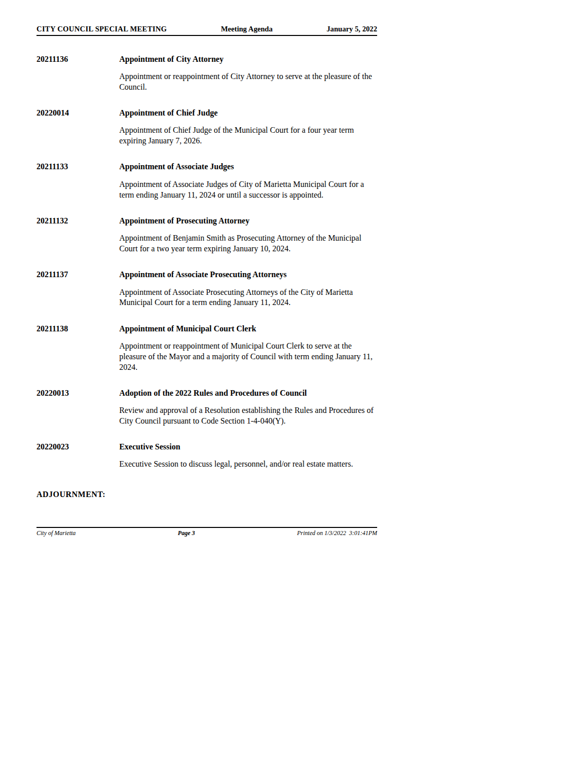CITY COUNCIL SPECIAL MEETING Meeting Agenda January 5, 2022
20211136
Appointment of City Attorney
Appointment or reappointment of City Attorney to serve at the pleasure of the Council.
20220014
Appointment of Chief Judge
Appointment of Chief Judge of the Municipal Court for a four year term expiring January 7, 2026.
20211133
Appointment of Associate Judges
Appointment of Associate Judges of City of Marietta Municipal Court for a term ending January 11, 2024 or until a successor is appointed.
20211132
Appointment of Prosecuting Attorney
Appointment of Benjamin Smith as Prosecuting Attorney of the Municipal Court for a two year term expiring January 10, 2024.
20211137
Appointment of Associate Prosecuting Attorneys
Appointment of Associate Prosecuting Attorneys of the City of Marietta Municipal Court for a term ending January 11, 2024.
20211138
Appointment of Municipal Court Clerk
Appointment or reappointment of Municipal Court Clerk to serve at the pleasure of the Mayor and a majority of Council with term ending January 11, 2024.
20220013
Adoption of the 2022 Rules and Procedures of Council
Review and approval of a Resolution establishing the Rules and Procedures of City Council pursuant to Code Section 1-4-040(Y).
20220023
Executive Session
Executive Session to discuss legal, personnel, and/or real estate matters.
ADJOURNMENT:
City of Marietta Page 3 Printed on 1/3/2022 3:01:41PM